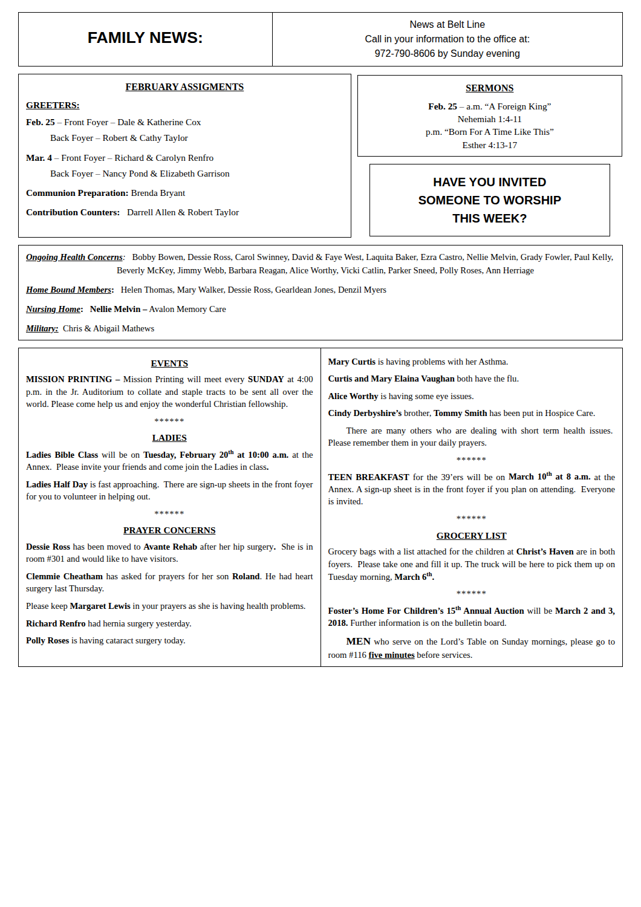| FAMILY NEWS: | News at Belt Line Call in your information to the office at: 972-790-8606 by Sunday evening |
| FEBRUARY ASSIGMENTS GREETERS: Feb. 25 – Front Foyer – Dale & Katherine Cox Back Foyer – Robert & Cathy Taylor Mar. 4 – Front Foyer – Richard & Carolyn Renfro Back Foyer – Nancy Pond & Elizabeth Garrison Communion Preparation: Brenda Bryant Contribution Counters: Darrell Allen & Robert Taylor | / SERMONS Feb. 25 – a.m. “A Foreign King” Nehemiah 1:4-11 p.m. “Born For A Time Like This” Esther 4:13-17 / / HAVE YOU INVITED SOMEONE TO WORSHIP THIS WEEK? / |
| Ongoing Health Concerns : Bobby Bowen, Dessie Ross, Carol Swinney, David & Faye West, Laquita Baker, Ezra Castro, Nellie Melvin, Grady Fowler, Paul Kelly, Beverly McKey, Jimmy Webb, Barbara Reagan, Alice Worthy, Vicki Catlin, Parker Sneed, Polly Roses, Ann Herriage Home Bound Members : Helen Thomas, Mary Walker, Dessie Ross, Gearldean Jones, Denzil Myers Nursing Home : Nellie Melvin – Avalon Memory Care Military: Chris & Abigail Mathews |
| EVENTS MISSION PRINTING – Mission Printing will meet every SUNDAY at 4:00 p.m. in the Jr. Auditorium to collate and staple tracts to be sent all over the world. Please come help us and enjoy the wonderful Christian fellowship. ****** LADIES Ladies Bible Class will be on Tuesday, February 20 th at 10:00 a.m. at the Annex. Please invite your friends and come join the Ladies in class . Ladies Half Day is fast approaching. There are sign-up sheets in the front foyer for you to volunteer in helping out. ****** PRAYER CONCERNS Dessie Ross has been moved to Avante Rehab after her hip surgery . She is in room #301 and would like to have visitors. Clemmie Cheatham has asked for prayers for her son Roland . He had heart surgery last Thursday. Please keep Margaret Lewis in your prayers as she is having health problems. Richard Renfro had hernia surgery yesterday. Polly Roses is having cataract surgery today. | Mary Curtis is having problems with her Asthma. Curtis and Mary Elaina Vaughan both have the flu. Alice Worthy is having some eye issues. Cindy Derbyshire’s brother, Tommy Smith has been put in Hospice Care. There are many others who are dealing with short term health issues. Please remember them in your daily prayers. ****** TEEN BREAKFAST for the 39’ers will be on March 10 th at 8 a.m. at the Annex. A sign-up sheet is in the front foyer if you plan on attending. Everyone is invited. ****** GROCERY LIST Grocery bags with a list attached for the children at Christ’s Haven are in both foyers. Please take one and fill it up. The truck will be here to pick them up on Tuesday morning, March 6 th . ****** Foster’s Home For Children’s 15 th Annual Auction will be March 2 and 3, 2018. Further information is on the bulletin board. MEN who serve on the Lord’s Table on Sunday mornings, please go to room #116 five minutes before services. |